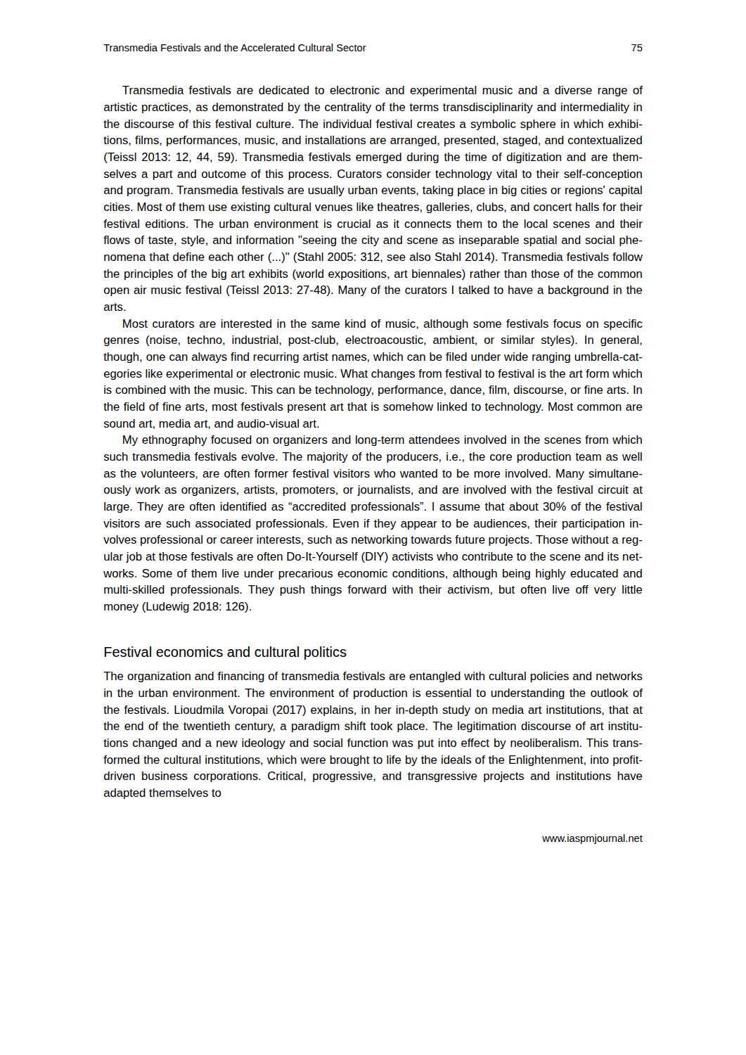Transmedia Festivals and the Accelerated Cultural Sector 75
Transmedia festivals are dedicated to electronic and experimental music and a diverse range of artistic practices, as demonstrated by the centrality of the terms transdisciplinarity and intermediality in the discourse of this festival culture. The individual festival creates a symbolic sphere in which exhibitions, films, performances, music, and installations are arranged, presented, staged, and contextualized (Teissl 2013: 12, 44, 59). Transmedia festivals emerged during the time of digitization and are themselves a part and outcome of this process. Curators consider technology vital to their self-conception and program. Transmedia festivals are usually urban events, taking place in big cities or regions' capital cities. Most of them use existing cultural venues like theatres, galleries, clubs, and concert halls for their festival editions. The urban environment is crucial as it connects them to the local scenes and their flows of taste, style, and information "seeing the city and scene as inseparable spatial and social phenomena that define each other (...)" (Stahl 2005: 312, see also Stahl 2014). Transmedia festivals follow the principles of the big art exhibits (world expositions, art biennales) rather than those of the common open air music festival (Teissl 2013: 27-48). Many of the curators I talked to have a background in the arts.
Most curators are interested in the same kind of music, although some festivals focus on specific genres (noise, techno, industrial, post-club, electroacoustic, ambient, or similar styles). In general, though, one can always find recurring artist names, which can be filed under wide ranging umbrella-categories like experimental or electronic music. What changes from festival to festival is the art form which is combined with the music. This can be technology, performance, dance, film, discourse, or fine arts. In the field of fine arts, most festivals present art that is somehow linked to technology. Most common are sound art, media art, and audio-visual art.
My ethnography focused on organizers and long-term attendees involved in the scenes from which such transmedia festivals evolve. The majority of the producers, i.e., the core production team as well as the volunteers, are often former festival visitors who wanted to be more involved. Many simultaneously work as organizers, artists, promoters, or journalists, and are involved with the festival circuit at large. They are often identified as “accredited professionals”. I assume that about 30% of the festival visitors are such associated professionals. Even if they appear to be audiences, their participation involves professional or career interests, such as networking towards future projects. Those without a regular job at those festivals are often Do-It-Yourself (DIY) activists who contribute to the scene and its networks. Some of them live under precarious economic conditions, although being highly educated and multi-skilled professionals. They push things forward with their activism, but often live off very little money (Ludewig 2018: 126).
Festival economics and cultural politics
The organization and financing of transmedia festivals are entangled with cultural policies and networks in the urban environment. The environment of production is essential to understanding the outlook of the festivals. Lioudmila Voropai (2017) explains, in her in-depth study on media art institutions, that at the end of the twentieth century, a paradigm shift took place. The legitimation discourse of art institutions changed and a new ideology and social function was put into effect by neoliberalism. This transformed the cultural institutions, which were brought to life by the ideals of the Enlightenment, into profit-driven business corporations. Critical, progressive, and transgressive projects and institutions have adapted themselves to
www.iaspmjournal.net